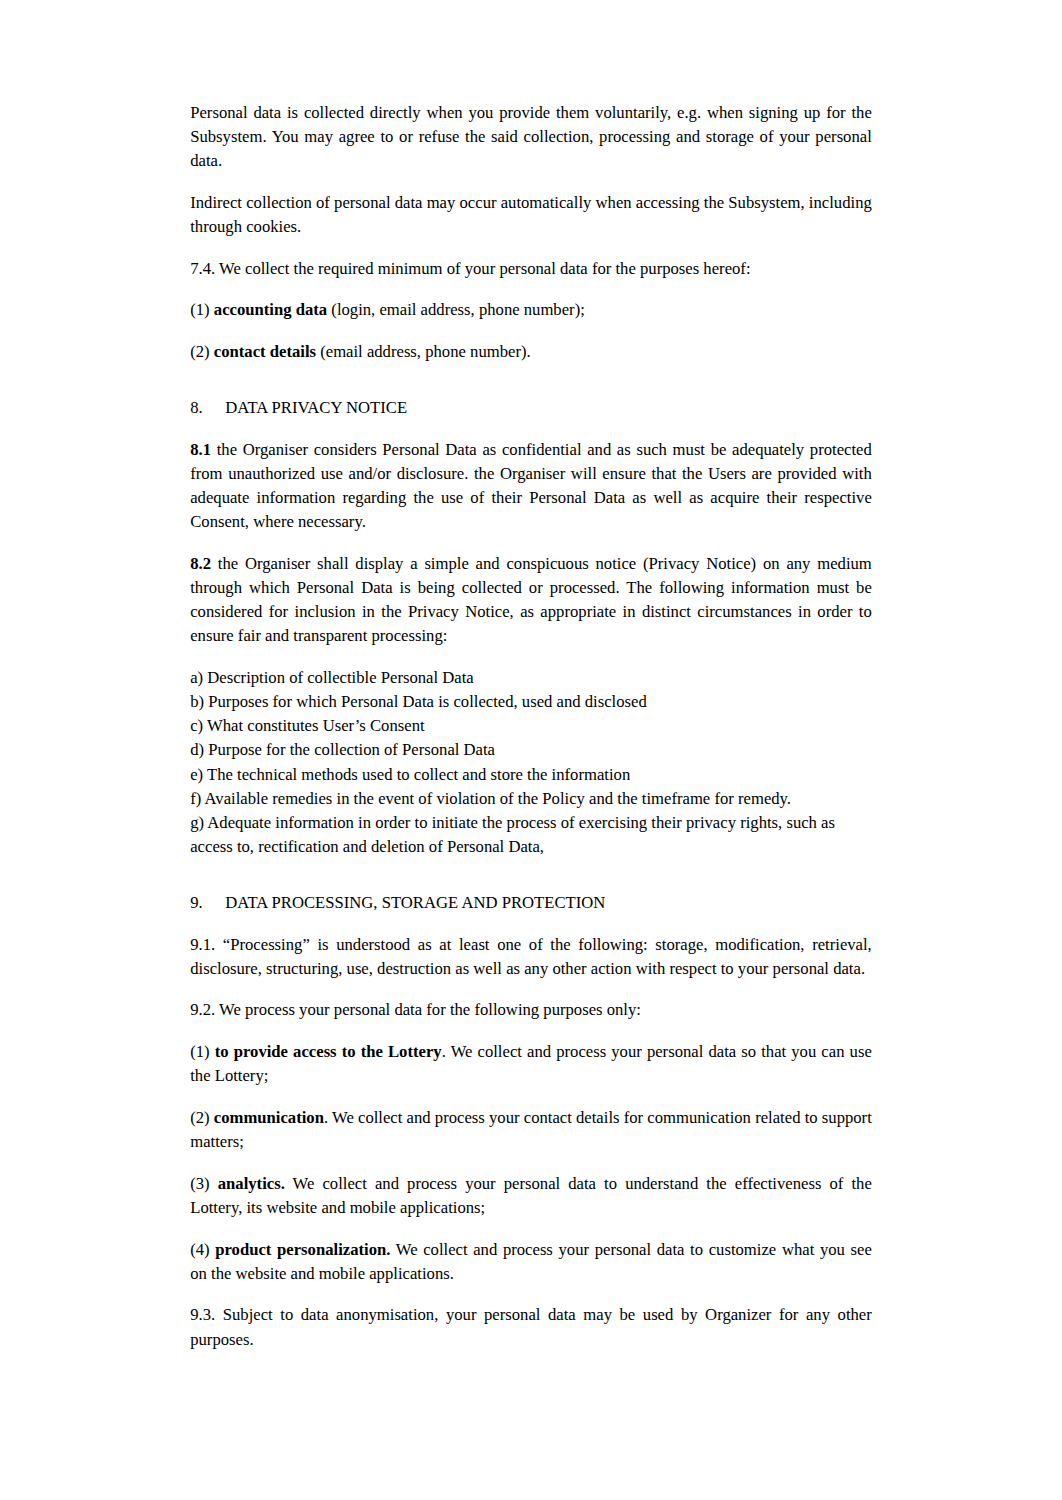Personal data is collected directly when you provide them voluntarily, e.g. when signing up for the Subsystem. You may agree to or refuse the said collection, processing and storage of your personal data.
Indirect collection of personal data may occur automatically when accessing the Subsystem, including through cookies.
7.4. We collect the required minimum of your personal data for the purposes hereof:
(1) accounting data (login, email address, phone number);
(2) contact details (email address, phone number).
8. DATA PRIVACY NOTICE
8.1 the Organiser considers Personal Data as confidential and as such must be adequately protected from unauthorized use and/or disclosure. the Organiser will ensure that the Users are provided with adequate information regarding the use of their Personal Data as well as acquire their respective Consent, where necessary.
8.2 the Organiser shall display a simple and conspicuous notice (Privacy Notice) on any medium through which Personal Data is being collected or processed. The following information must be considered for inclusion in the Privacy Notice, as appropriate in distinct circumstances in order to ensure fair and transparent processing:
a) Description of collectible Personal Data
b) Purposes for which Personal Data is collected, used and disclosed
c) What constitutes User’s Consent
d) Purpose for the collection of Personal Data
e) The technical methods used to collect and store the information
f) Available remedies in the event of violation of the Policy and the timeframe for remedy.
g) Adequate information in order to initiate the process of exercising their privacy rights, such as access to, rectification and deletion of Personal Data,
9. DATA PROCESSING, STORAGE AND PROTECTION
9.1. “Processing” is understood as at least one of the following: storage, modification, retrieval, disclosure, structuring, use, destruction as well as any other action with respect to your personal data.
9.2. We process your personal data for the following purposes only:
(1) to provide access to the Lottery. We collect and process your personal data so that you can use the Lottery;
(2) communication. We collect and process your contact details for communication related to support matters;
(3) analytics. We collect and process your personal data to understand the effectiveness of the Lottery, its website and mobile applications;
(4) product personalization. We collect and process your personal data to customize what you see on the website and mobile applications.
9.3. Subject to data anonymisation, your personal data may be used by Organizer for any other purposes.